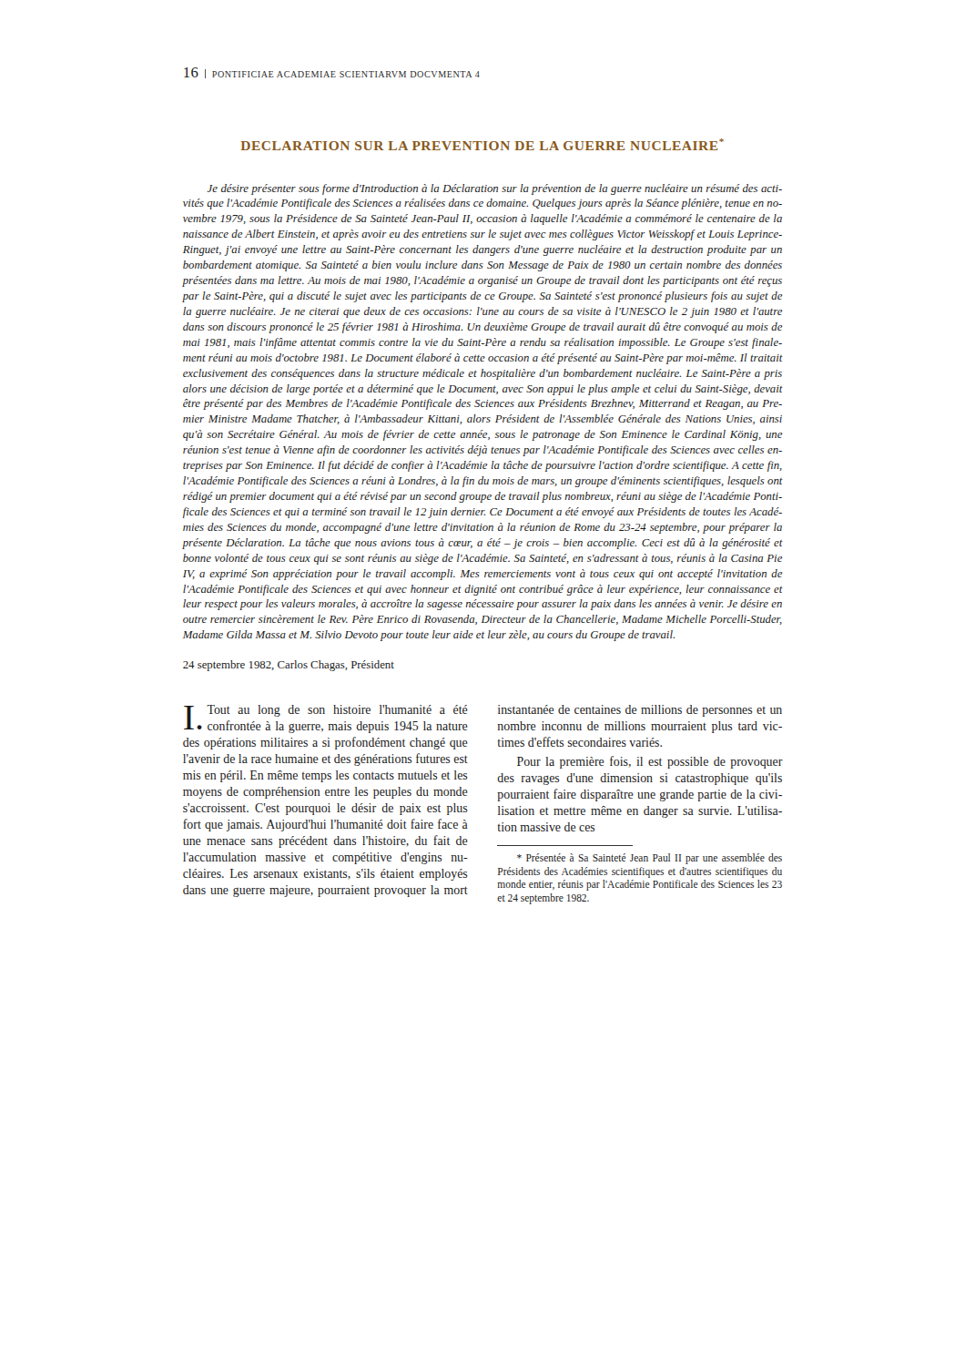16 Pontificiae Academiae Scientiarvm Docvmenta 4
Declaration sur la prevention de la guerre nucleaire*
Je désire présenter sous forme d'Introduction à la Déclaration sur la prévention de la guerre nucléaire un résumé des activités que l'Académie Pontificale des Sciences a réalisées dans ce domaine. Quelques jours après la Séance plénière, tenue en novembre 1979, sous la Présidence de Sa Sainteté Jean-Paul II, occasion à laquelle l'Académie a commémoré le centenaire de la naissance de Albert Einstein, et après avoir eu des entretiens sur le sujet avec mes collègues Victor Weisskopf et Louis Leprince-Ringuet, j'ai envoyé une lettre au Saint-Père concernant les dangers d'une guerre nucléaire et la destruction produite par un bombardement atomique. Sa Sainteté a bien voulu inclure dans Son Message de Paix de 1980 un certain nombre des données présentées dans ma lettre. Au mois de mai 1980, l'Académie a organisé un Groupe de travail dont les participants ont été reçus par le Saint-Père, qui a discuté le sujet avec les participants de ce Groupe. Sa Sainteté s'est prononcé plusieurs fois au sujet de la guerre nucléaire. Je ne citerai que deux de ces occasions: l'une au cours de sa visite à l'UNESCO le 2 juin 1980 et l'autre dans son discours prononcé le 25 février 1981 à Hiroshima. Un deuxième Groupe de travail aurait dû être convoqué au mois de mai 1981, mais l'infâme attentat commis contre la vie du Saint-Père a rendu sa réalisation impossible. Le Groupe s'est finalement réuni au mois d'octobre 1981. Le Document élaboré à cette occasion a été présenté au Saint-Père par moi-même. Il traitait exclusivement des conséquences dans la structure médicale et hospitalière d'un bombardement nucléaire. Le Saint-Père a pris alors une décision de large portée et a déterminé que le Document, avec Son appui le plus ample et celui du Saint-Siège, devait être présenté par des Membres de l'Académie Pontificale des Sciences aux Présidents Brezhnev, Mitterrand et Reagan, au Premier Ministre Madame Thatcher, à l'Ambassadeur Kittani, alors Président de l'Assemblée Générale des Nations Unies, ainsi qu'à son Secrétaire Général. Au mois de février de cette année, sous le patronage de Son Eminence le Cardinal König, une réunion s'est tenue à Vienne afin de coordonner les activités déjà tenues par l'Académie Pontificale des Sciences avec celles entreprises par Son Eminence. Il fut décidé de confier à l'Académie la tâche de poursuivre l'action d'ordre scientifique. A cette fin, l'Académie Pontificale des Sciences a réuni à Londres, à la fin du mois de mars, un groupe d'éminents scientifiques, lesquels ont rédigé un premier document qui a été révisé par un second groupe de travail plus nombreux, réuni au siège de l'Académie Pontificale des Sciences et qui a terminé son travail le 12 juin dernier. Ce Document a été envoyé aux Présidents de toutes les Académies des Sciences du monde, accompagné d'une lettre d'invitation à la réunion de Rome du 23-24 septembre, pour préparer la présente Déclaration. La tâche que nous avions tous à cœur, a été – je crois – bien accomplie. Ceci est dû à la générosité et bonne volonté de tous ceux qui se sont réunis au siège de l'Académie. Sa Sainteté, en s'adressant à tous, réunis à la Casina Pie IV, a exprimé Son appréciation pour le travail accompli. Mes remerciements vont à tous ceux qui ont accepté l'invitation de l'Académie Pontificale des Sciences et qui avec honneur et dignité ont contribué grâce à leur expérience, leur connaissance et leur respect pour les valeurs morales, à accroître la sagesse nécessaire pour assurer la paix dans les années à venir. Je désire en outre remercier sincèrement le Rev. Père Enrico di Rovasenda, Directeur de la Chancellerie, Madame Michelle Porcelli-Studer, Madame Gilda Massa et M. Silvio Devoto pour toute leur aide et leur zèle, au cours du Groupe de travail.
24 septembre 1982, Carlos Chagas, Président
I. Tout au long de son histoire l'humanité a été confrontée à la guerre, mais depuis 1945 la nature des opérations militaires a si profondément changé que l'avenir de la race humaine et des générations futures est mis en péril. En même temps les contacts mutuels et les moyens de compréhension entre les peuples du monde s'accroissent. C'est pourquoi le désir de paix est plus fort que jamais. Aujourd'hui l'humanité doit faire face à une menace sans précédent dans l'histoire, du fait de l'accumulation massive et compétitive d'engins nucléaires. Les arsenaux existants, s'ils étaient employés dans une guerre majeure, pourraient provoquer la mort instantanée de centaines de millions de personnes et un nombre inconnu de millions mourraient plus tard victimes d'effets secondaires variés.
Pour la première fois, il est possible de provoquer des ravages d'une dimension si catastrophique qu'ils pourraient faire disparaître une grande partie de la civilisation et mettre même en danger sa survie. L'utilisation massive de ces
* Présentée à Sa Sainteté Jean Paul II par une assemblée des Présidents des Académies scientifiques et d'autres scientifiques du monde entier, réunis par l'Académie Pontificale des Sciences les 23 et 24 septembre 1982.